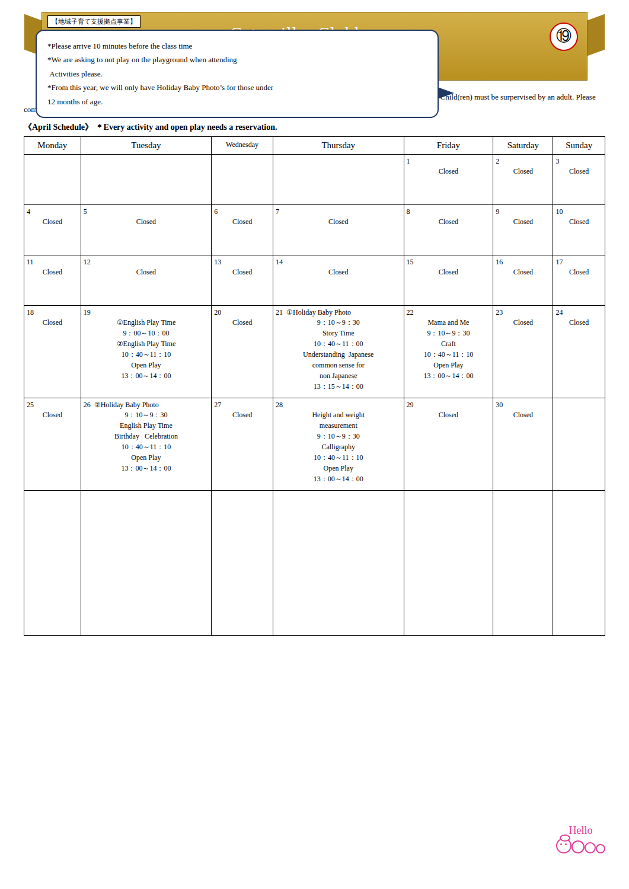【地域子育て支援拠点事業】
⑲
Caterpillar Clubhouse
Newsletter April 2022
Welcome to RWI ”Caterpillar Clubhouse”. This place is for babies, pre-school children and their families who live in Inzai city. Child(ren) must be surpervised by an adult. Please come and play with your child(ren).
《April Schedule》 ＊Every activity and open play needs a reservation.
| Monday | Tuesday | Wednesday | Thursday | Friday | Saturday | Sunday |
| --- | --- | --- | --- | --- | --- | --- |
| | | | | 1 Closed | 2 Closed | 3 Closed |
| 4 Closed | 5 Closed | 6 Closed | 7 Closed | 8 Closed | 9 Closed | 10 Closed |
| 11 Closed | 12 Closed | 13 Closed | 14 Closed | 15 Closed | 16 Closed | 17 Closed |
| 18 Closed | 19 ①English Play Time 9：00～10：00 ②English Play Time 10：40～11：10 Open Play 13：00～14：00 | 20 Closed | 21 ①Holiday Baby Photo 9：10～9：30 Story Time 10：40～11：00 Understanding Japanese common sense for non Japanese 13：15～14：00 | 22 Mama and Me 9：10～9：30 Craft 10：40～11：10 Open Play 13：00～14：00 | 23 Closed | 24 Closed |
| 25 Closed | 26 ②Holiday Baby Photo 9：10～9：30 English Play Time Birthday Celebration 10：40～11：10 Open Play 13：00～14：00 | 27 Closed | 28 Height and weight measurement 9：10～9：30 Calligraphy 10：40～11：10 Open Play 13：00～14：00 | 29 Closed | 30 Closed | |
*Please arrive 10 minutes before the class time
*We are asking to not play on the playground when attending
Activities please.
*From this year, we will only have Holiday Baby Photo’s for those under
12 months of age.
Hello